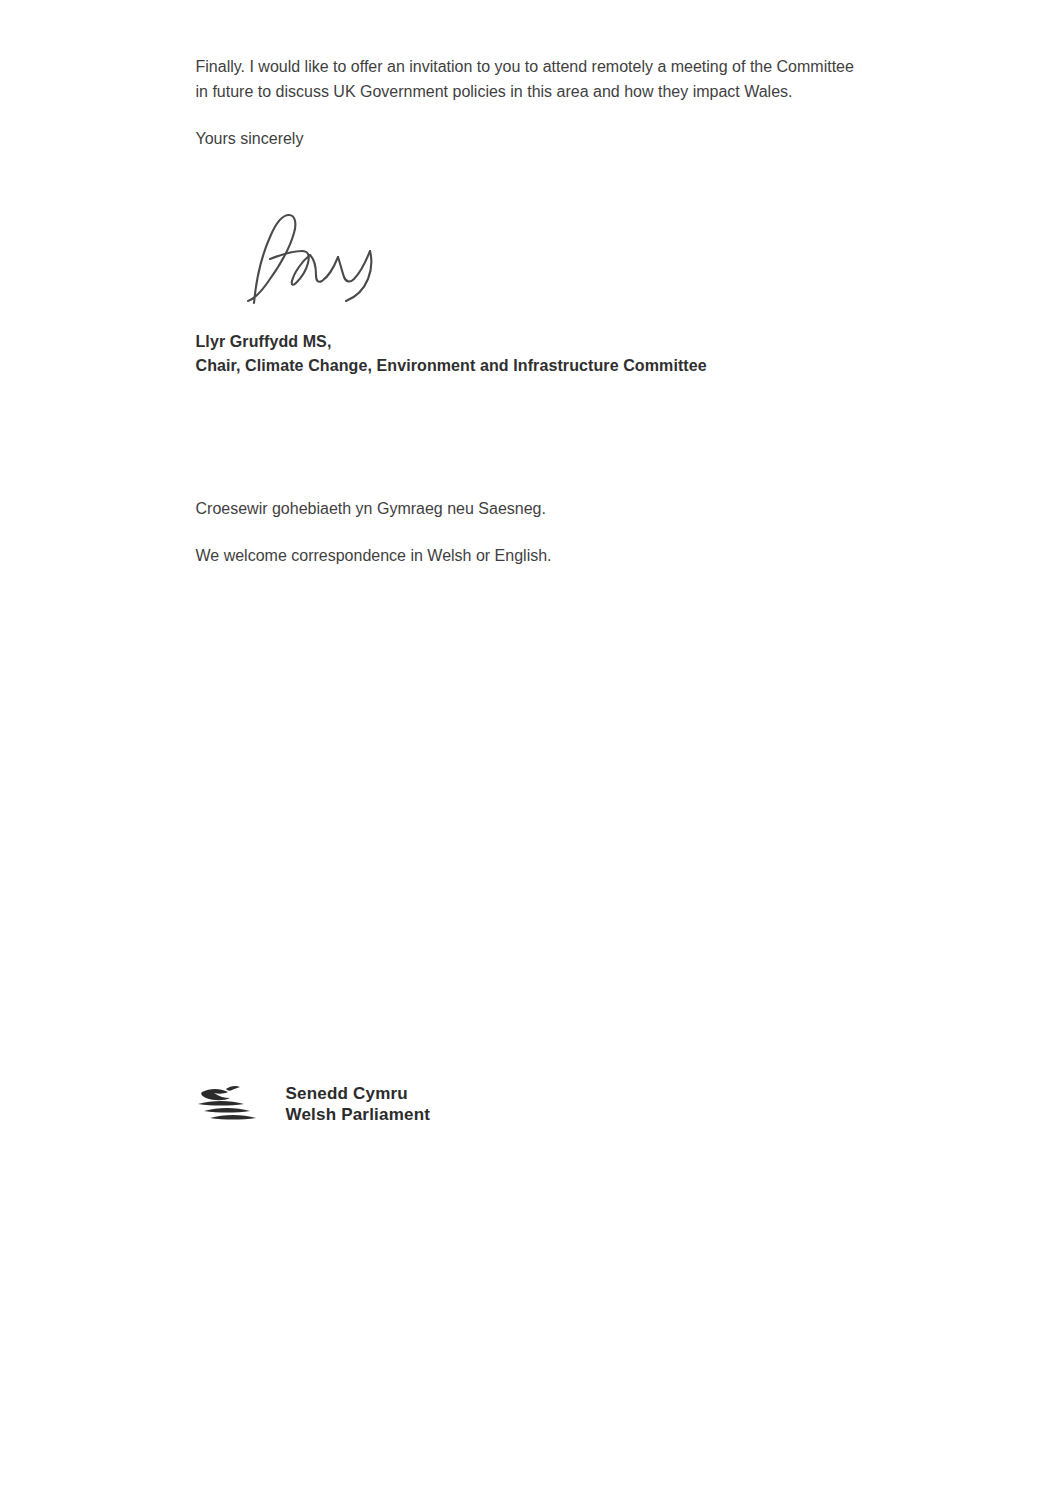Finally. I would like to offer an invitation to you to attend remotely a meeting of the Committee in future to discuss UK Government policies in this area and how they impact Wales.
Yours sincerely
Llyr Gruffydd MS,
Chair, Climate Change, Environment and Infrastructure Committee
Croesewir gohebiaeth yn Gymraeg neu Saesneg.
We welcome correspondence in Welsh or English.
Senedd Cymru Welsh Parliament